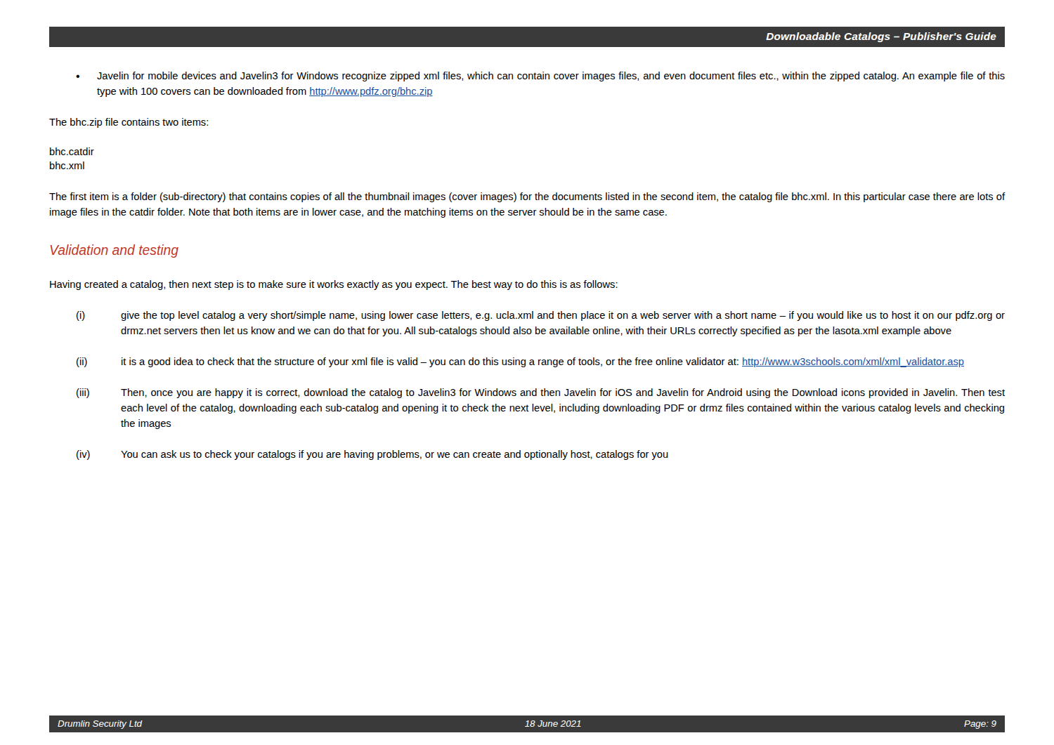Downloadable Catalogs – Publisher's Guide
Javelin for mobile devices and Javelin3 for Windows recognize zipped xml files, which can contain cover images files, and even document files etc., within the zipped catalog. An example file of this type with 100 covers can be downloaded from http://www.pdfz.org/bhc.zip
The bhc.zip file contains two items:
bhc.catdir
bhc.xml
The first item is a folder (sub-directory) that contains copies of all the thumbnail images (cover images) for the documents listed in the second item, the catalog file bhc.xml. In this particular case there are lots of image files in the catdir folder. Note that both items are in lower case, and the matching items on the server should be in the same case.
Validation and testing
Having created a catalog, then next step is to make sure it works exactly as you expect. The best way to do this is as follows:
give the top level catalog a very short/simple name, using lower case letters, e.g. ucla.xml and then place it on a web server with a short name – if you would like us to host it on our pdfz.org or drmz.net servers then let us know and we can do that for you. All sub-catalogs should also be available online, with their URLs correctly specified as per the lasota.xml example above
it is a good idea to check that the structure of your xml file is valid – you can do this using a range of tools, or the free online validator at: http://www.w3schools.com/xml/xml_validator.asp
Then, once you are happy it is correct, download the catalog to Javelin3 for Windows and then Javelin for iOS and Javelin for Android using the Download icons provided in Javelin. Then test each level of the catalog, downloading each sub-catalog and opening it to check the next level, including downloading PDF or drmz files contained within the various catalog levels and checking the images
You can ask us to check your catalogs if you are having problems, or we can create and optionally host, catalogs for you
Drumlin Security Ltd 18 June 2021 Page: 9